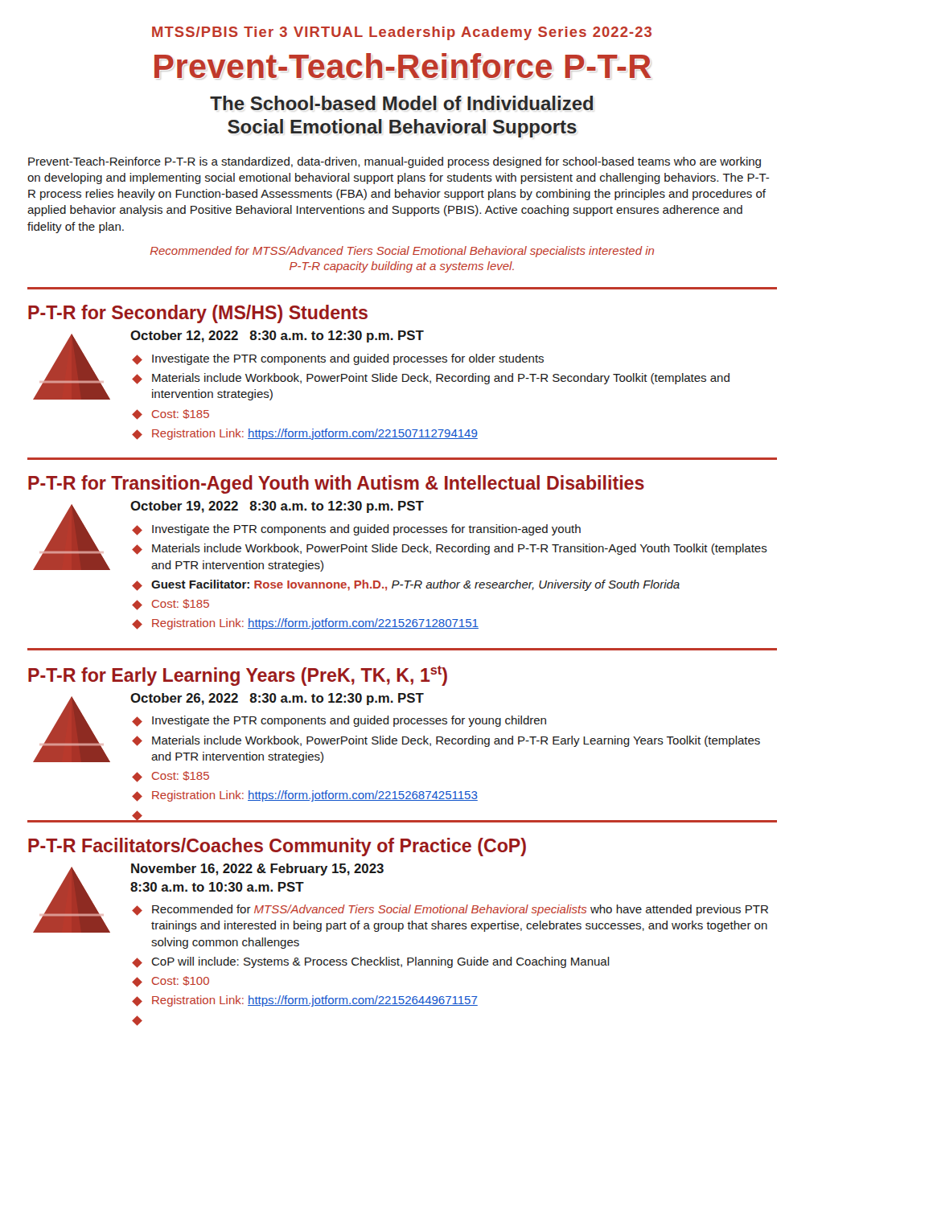MTSS/PBIS Tier 3 VIRTUAL Leadership Academy Series 2022-23
Prevent-Teach-Reinforce P-T-R
The School-based Model of Individualized
Social Emotional Behavioral Supports
Prevent-Teach-Reinforce P-T-R is a standardized, data-driven, manual-guided process designed for school-based teams who are working on developing and implementing social emotional behavioral support plans for students with persistent and challenging behaviors. The P-T-R process relies heavily on Function-based Assessments (FBA) and behavior support plans by combining the principles and procedures of applied behavior analysis and Positive Behavioral Interventions and Supports (PBIS). Active coaching support ensures adherence and fidelity of the plan.
Recommended for MTSS/Advanced Tiers Social Emotional Behavioral specialists interested in
P-T-R capacity building at a systems level.
P-T-R for Secondary (MS/HS) Students
October 12, 2022 8:30 a.m. to 12:30 p.m. PST
Investigate the PTR components and guided processes for older students
Materials include Workbook, PowerPoint Slide Deck, Recording and P-T-R Secondary Toolkit (templates and intervention strategies)
Cost: $185
Registration Link: https://form.jotform.com/221507112794149
P-T-R for Transition-Aged Youth with Autism & Intellectual Disabilities
October 19, 2022 8:30 a.m. to 12:30 p.m. PST
Investigate the PTR components and guided processes for transition-aged youth
Materials include Workbook, PowerPoint Slide Deck, Recording and P-T-R Transition-Aged Youth Toolkit (templates and PTR intervention strategies)
Guest Facilitator: Rose Iovannone, Ph.D., P-T-R author & researcher, University of South Florida
Cost: $185
Registration Link: https://form.jotform.com/221526712807151
P-T-R for Early Learning Years (PreK, TK, K, 1st)
October 26, 2022 8:30 a.m. to 12:30 p.m. PST
Investigate the PTR components and guided processes for young children
Materials include Workbook, PowerPoint Slide Deck, Recording and P-T-R Early Learning Years Toolkit (templates and PTR intervention strategies)
Cost: $185
Registration Link: https://form.jotform.com/221526874251153
P-T-R Facilitators/Coaches Community of Practice (CoP)
November 16, 2022 & February 15, 2023
8:30 a.m. to 10:30 a.m. PST
Recommended for MTSS/Advanced Tiers Social Emotional Behavioral specialists who have attended previous PTR trainings and interested in being part of a group that shares expertise, celebrates successes, and works together on solving common challenges
CoP will include: Systems & Process Checklist, Planning Guide and Coaching Manual
Cost: $100
Registration Link: https://form.jotform.com/221526449671157